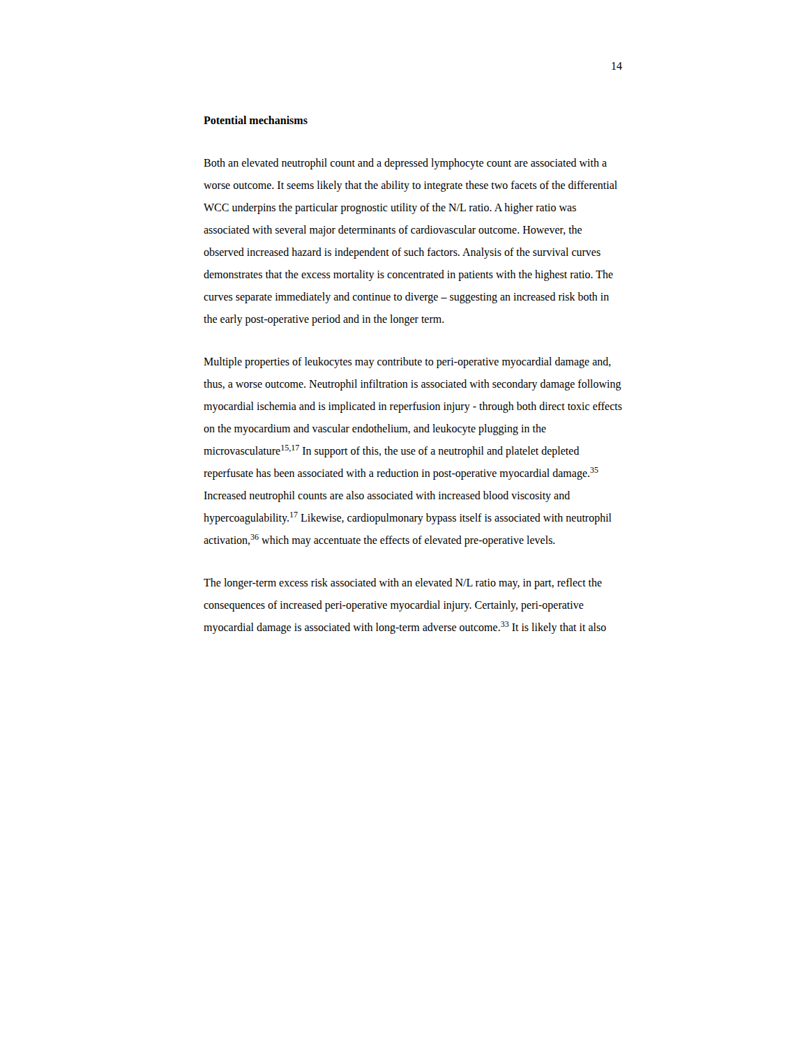14
Potential mechanisms
Both an elevated neutrophil count and a depressed lymphocyte count are associated with a worse outcome. It seems likely that the ability to integrate these two facets of the differential WCC underpins the particular prognostic utility of the N/L ratio. A higher ratio was associated with several major determinants of cardiovascular outcome. However, the observed increased hazard is independent of such factors. Analysis of the survival curves demonstrates that the excess mortality is concentrated in patients with the highest ratio. The curves separate immediately and continue to diverge – suggesting an increased risk both in the early post-operative period and in the longer term.
Multiple properties of leukocytes may contribute to peri-operative myocardial damage and, thus, a worse outcome. Neutrophil infiltration is associated with secondary damage following myocardial ischemia and is implicated in reperfusion injury - through both direct toxic effects on the myocardium and vascular endothelium, and leukocyte plugging in the microvasculature15,17 In support of this, the use of a neutrophil and platelet depleted reperfusate has been associated with a reduction in post-operative myocardial damage.35 Increased neutrophil counts are also associated with increased blood viscosity and hypercoagulability.17 Likewise, cardiopulmonary bypass itself is associated with neutrophil activation,36 which may accentuate the effects of elevated pre-operative levels.
The longer-term excess risk associated with an elevated N/L ratio may, in part, reflect the consequences of increased peri-operative myocardial injury. Certainly, peri-operative myocardial damage is associated with long-term adverse outcome.33 It is likely that it also